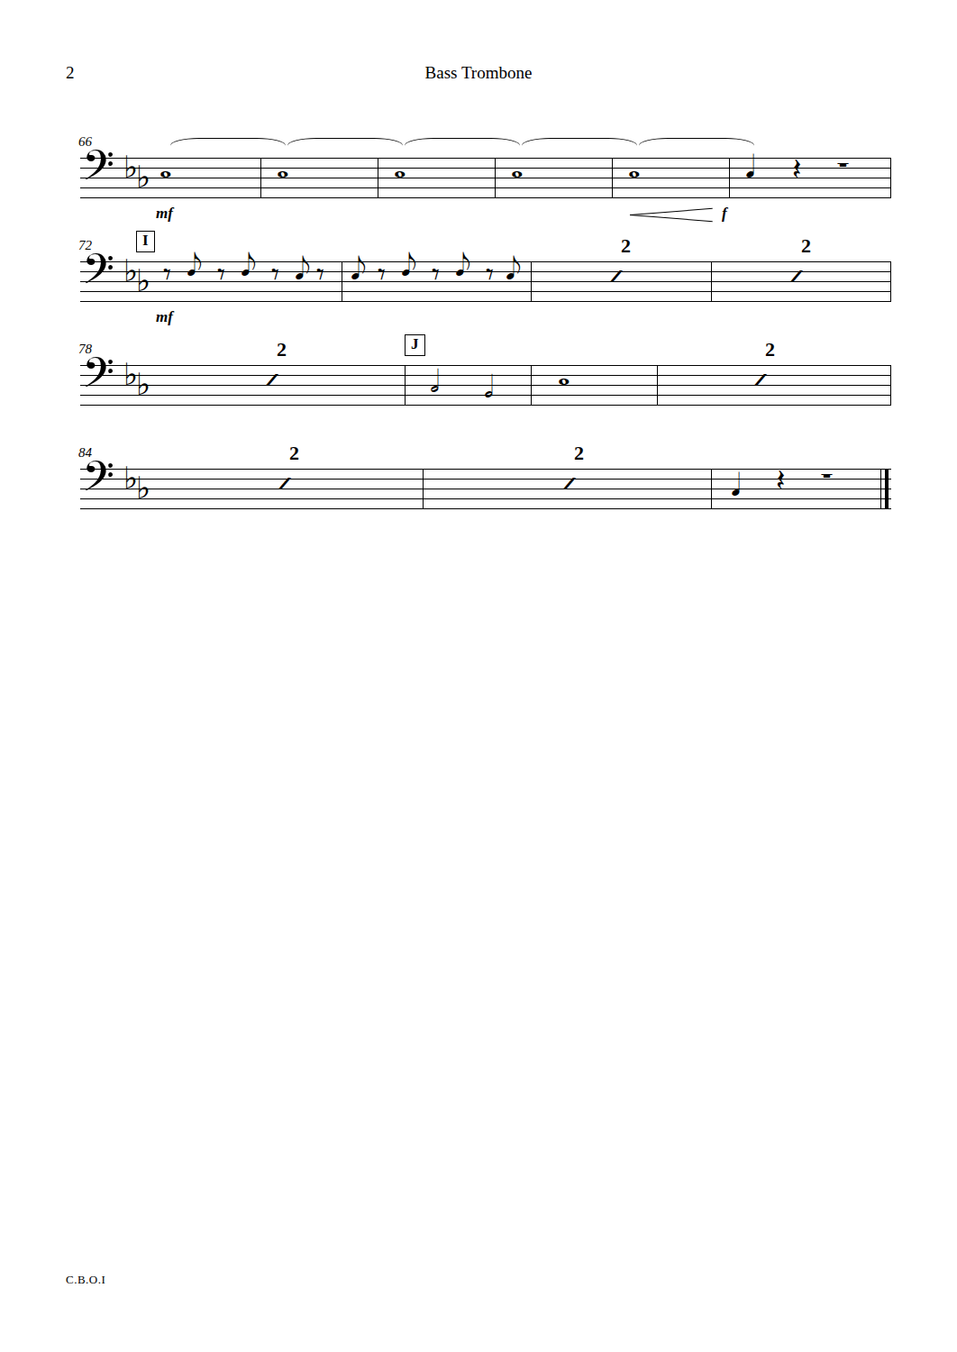2
Bass Trombone
66
𝄢
♭
♭
𝅝
𝅝
𝅝
𝅝
𝅝
𝅘𝅥
𝄽
𝄻
mf
f
72
I
𝄢
♭
♭
𝄾
𝅘𝅥𝅮
𝄾
𝅘𝅥𝅮
𝄾
𝅘𝅥𝅮
𝄾
𝅘𝅥𝅮
𝄾
𝅘𝅥𝅮
𝄾
𝅘𝅥𝅮
𝄾
𝅘𝅥𝅮
2
𝄍
2
𝄍
mf
78
J
𝄢
♭
♭
2
𝄍
𝅗𝅥
𝅗𝅥
𝅝
2
𝄍
84
𝄢
♭
♭
2
𝄍
2
𝄍
𝅘𝅥
𝄽
𝄻
C.B.O.I